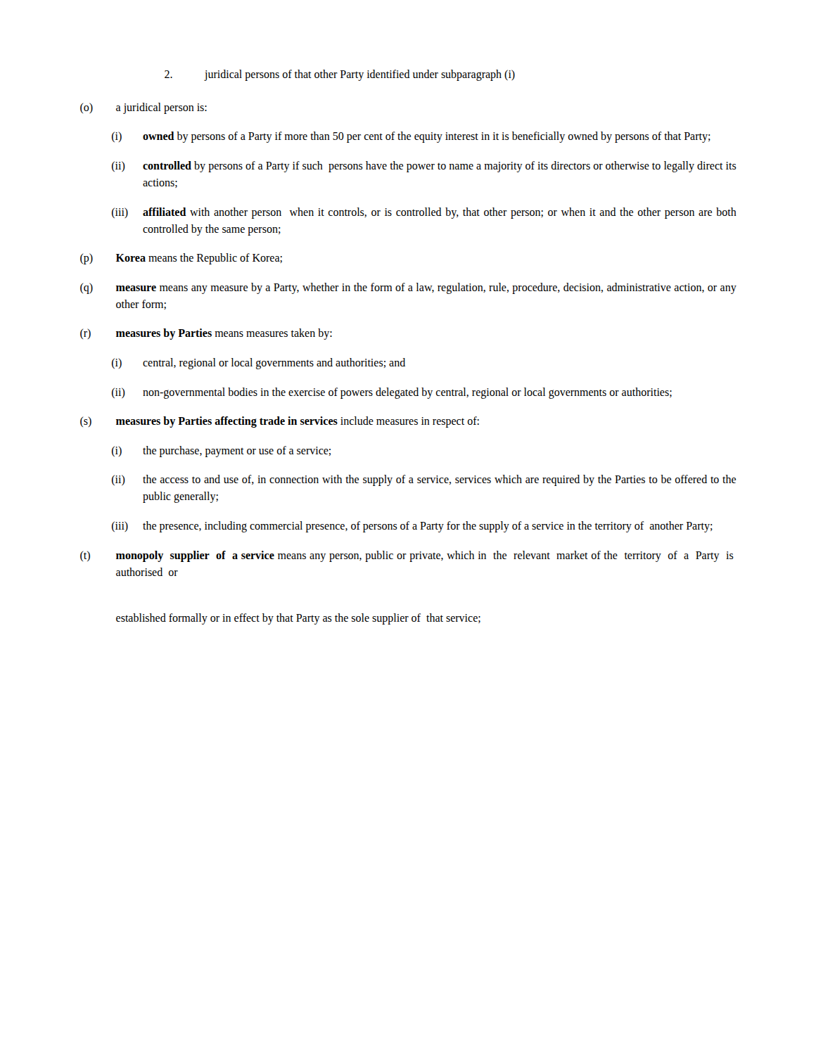2.
juridical persons of that other Party identified under subparagraph (i)
(o)
a juridical person is:
(i)
owned by persons of a Party if more than 50 per cent of the equity interest in it is beneficially owned by persons of that Party;
(ii)
controlled by persons of a Party if such persons have the power to name a majority of its directors or otherwise to legally direct its actions;
(iii)
affiliated with another person when it controls, or is controlled by, that other person; or when it and the other person are both controlled by the same person;
(p)
Korea means the Republic of Korea;
(q)
measure means any measure by a Party, whether in the form of a law, regulation, rule, procedure, decision, administrative action, or any other form;
(r)
measures by Parties means measures taken by:
(i)
central, regional or local governments and authorities; and
(ii)
non-governmental bodies in the exercise of powers delegated by central, regional or local governments or authorities;
(s)
measures by Parties affecting trade in services include measures in respect of:
(i)
the purchase, payment or use of a service;
(ii)
the access to and use of, in connection with the supply of a service, services which are required by the Parties to be offered to the public generally;
(iii)
the presence, including commercial presence, of persons of a Party for the supply of a service in the territory of another Party;
(t)
monopoly supplier of a service means any person, public or private, which in the relevant market of the territory of a Party is authorised or
established formally or in effect by that Party as the sole supplier of that service;